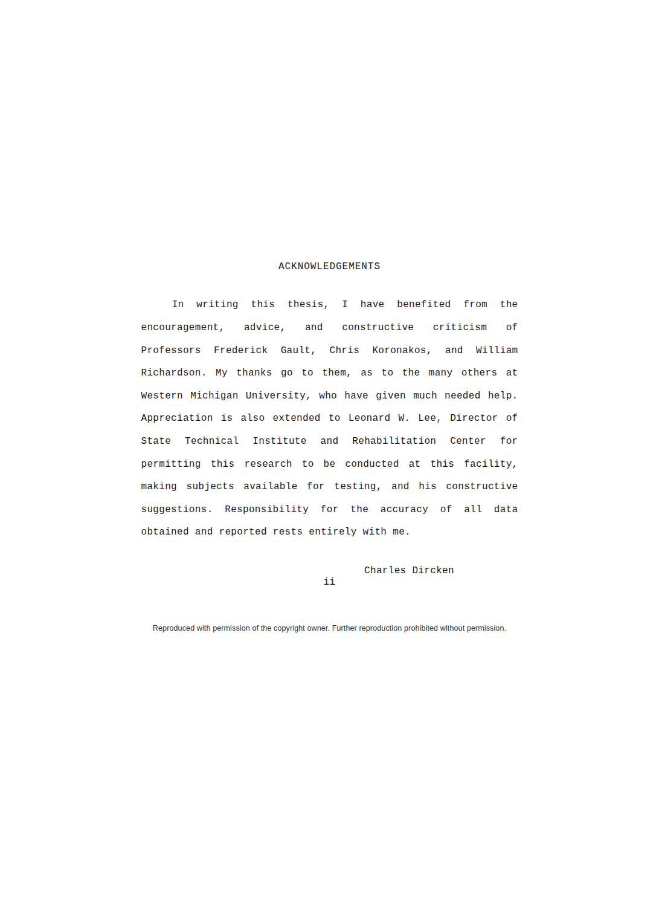ACKNOWLEDGEMENTS
In writing this thesis, I have benefited from the encouragement, advice, and constructive criticism of Professors Frederick Gault, Chris Koronakos, and William Richardson. My thanks go to them, as to the many others at Western Michigan University, who have given much needed help. Appreciation is also extended to Leonard W. Lee, Director of State Technical Institute and Rehabilitation Center for permitting this research to be conducted at this facility, making subjects available for testing, and his constructive suggestions. Responsibility for the accuracy of all data obtained and reported rests entirely with me.
Charles Dircken
ii
Reproduced with permission of the copyright owner. Further reproduction prohibited without permission.